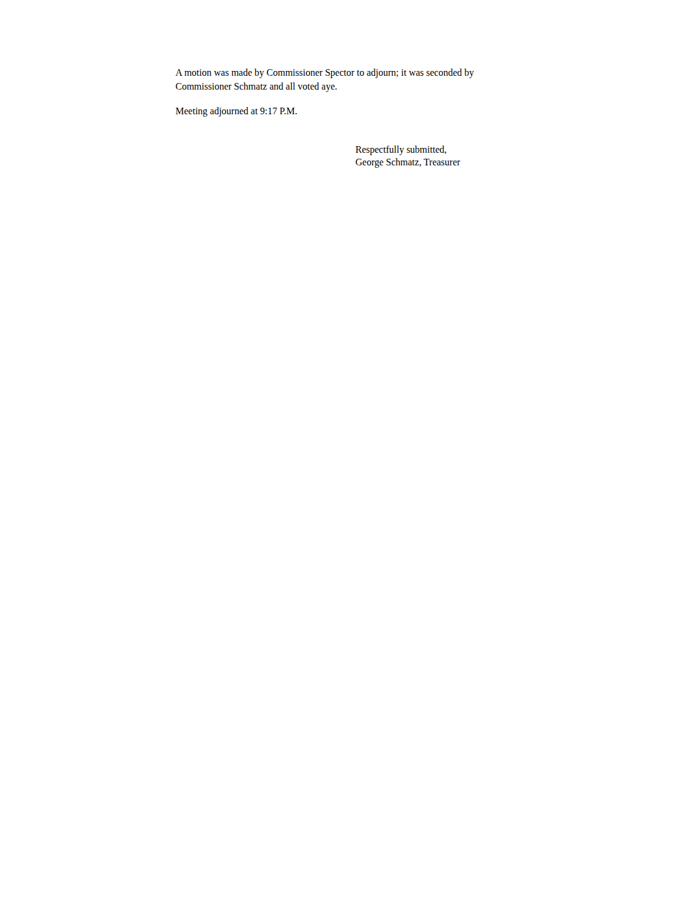A motion was made by Commissioner Spector to adjourn; it was seconded by Commissioner Schmatz and all voted aye.
Meeting adjourned at 9:17 P.M.
Respectfully submitted,
George Schmatz, Treasurer